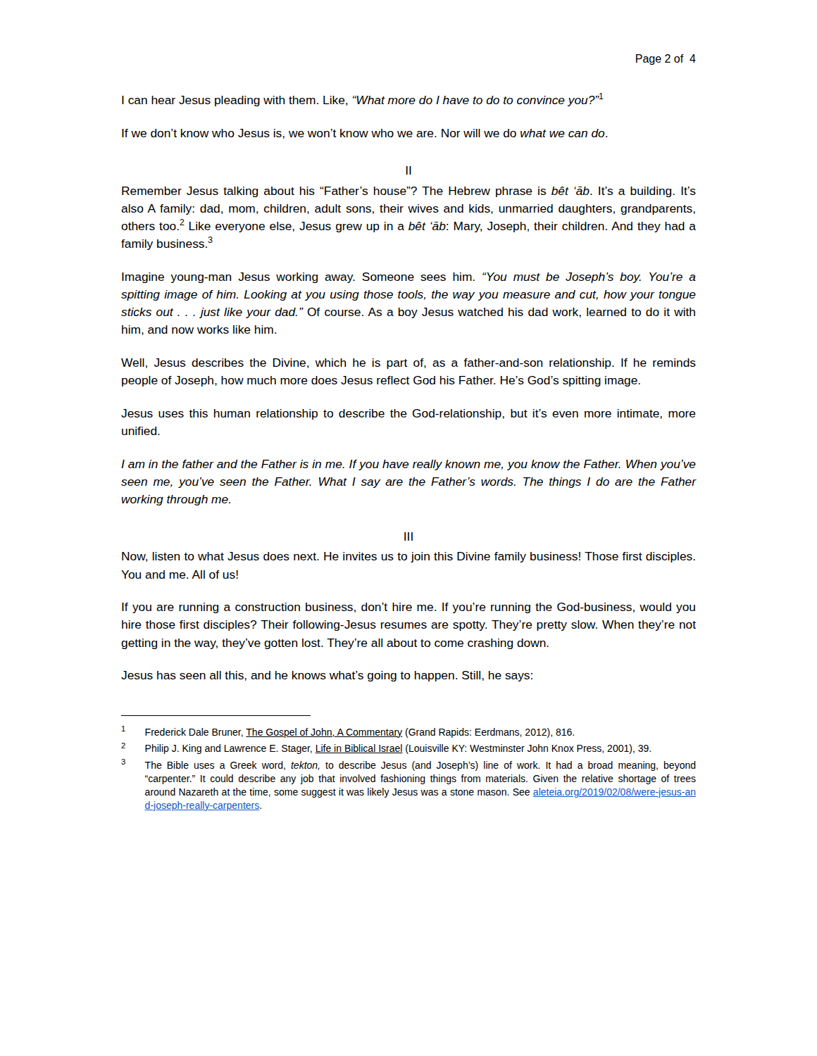Page 2 of 4
I can hear Jesus pleading with them. Like, “What more do I have to do to convince you?”1
If we don’t know who Jesus is, we won’t know who we are. Nor will we do what we can do.
II
Remember Jesus talking about his “Father’s house”? The Hebrew phrase is bêt ‘āb. It’s a building. It’s also A family: dad, mom, children, adult sons, their wives and kids, unmarried daughters, grandparents, others too.2 Like everyone else, Jesus grew up in a bêt ‘āb: Mary, Joseph, their children. And they had a family business.3
Imagine young-man Jesus working away. Someone sees him. “You must be Joseph’s boy. You’re a spitting image of him. Looking at you using those tools, the way you measure and cut, how your tongue sticks out . . . just like your dad.” Of course. As a boy Jesus watched his dad work, learned to do it with him, and now works like him.
Well, Jesus describes the Divine, which he is part of, as a father-and-son relationship. If he reminds people of Joseph, how much more does Jesus reflect God his Father. He’s God’s spitting image.
Jesus uses this human relationship to describe the God-relationship, but it’s even more intimate, more unified.
I am in the father and the Father is in me. If you have really known me, you know the Father. When you’ve seen me, you’ve seen the Father. What I say are the Father’s words. The things I do are the Father working through me.
III
Now, listen to what Jesus does next. He invites us to join this Divine family business! Those first disciples. You and me. All of us!
If you are running a construction business, don’t hire me. If you’re running the God-business, would you hire those first disciples? Their following-Jesus resumes are spotty. They’re pretty slow. When they’re not getting in the way, they’ve gotten lost. They’re all about to come crashing down.
Jesus has seen all this, and he knows what’s going to happen. Still, he says:
Frederick Dale Bruner, The Gospel of John, A Commentary (Grand Rapids: Eerdmans, 2012), 816.
Philip J. King and Lawrence E. Stager, Life in Biblical Israel (Louisville KY: Westminster John Knox Press, 2001), 39.
The Bible uses a Greek word, tekton, to describe Jesus (and Joseph’s) line of work. It had a broad meaning, beyond “carpenter.” It could describe any job that involved fashioning things from materials. Given the relative shortage of trees around Nazareth at the time, some suggest it was likely Jesus was a stone mason. See aleteia.org/2019/02/08/were-jesus-and-joseph-really-carpenters.